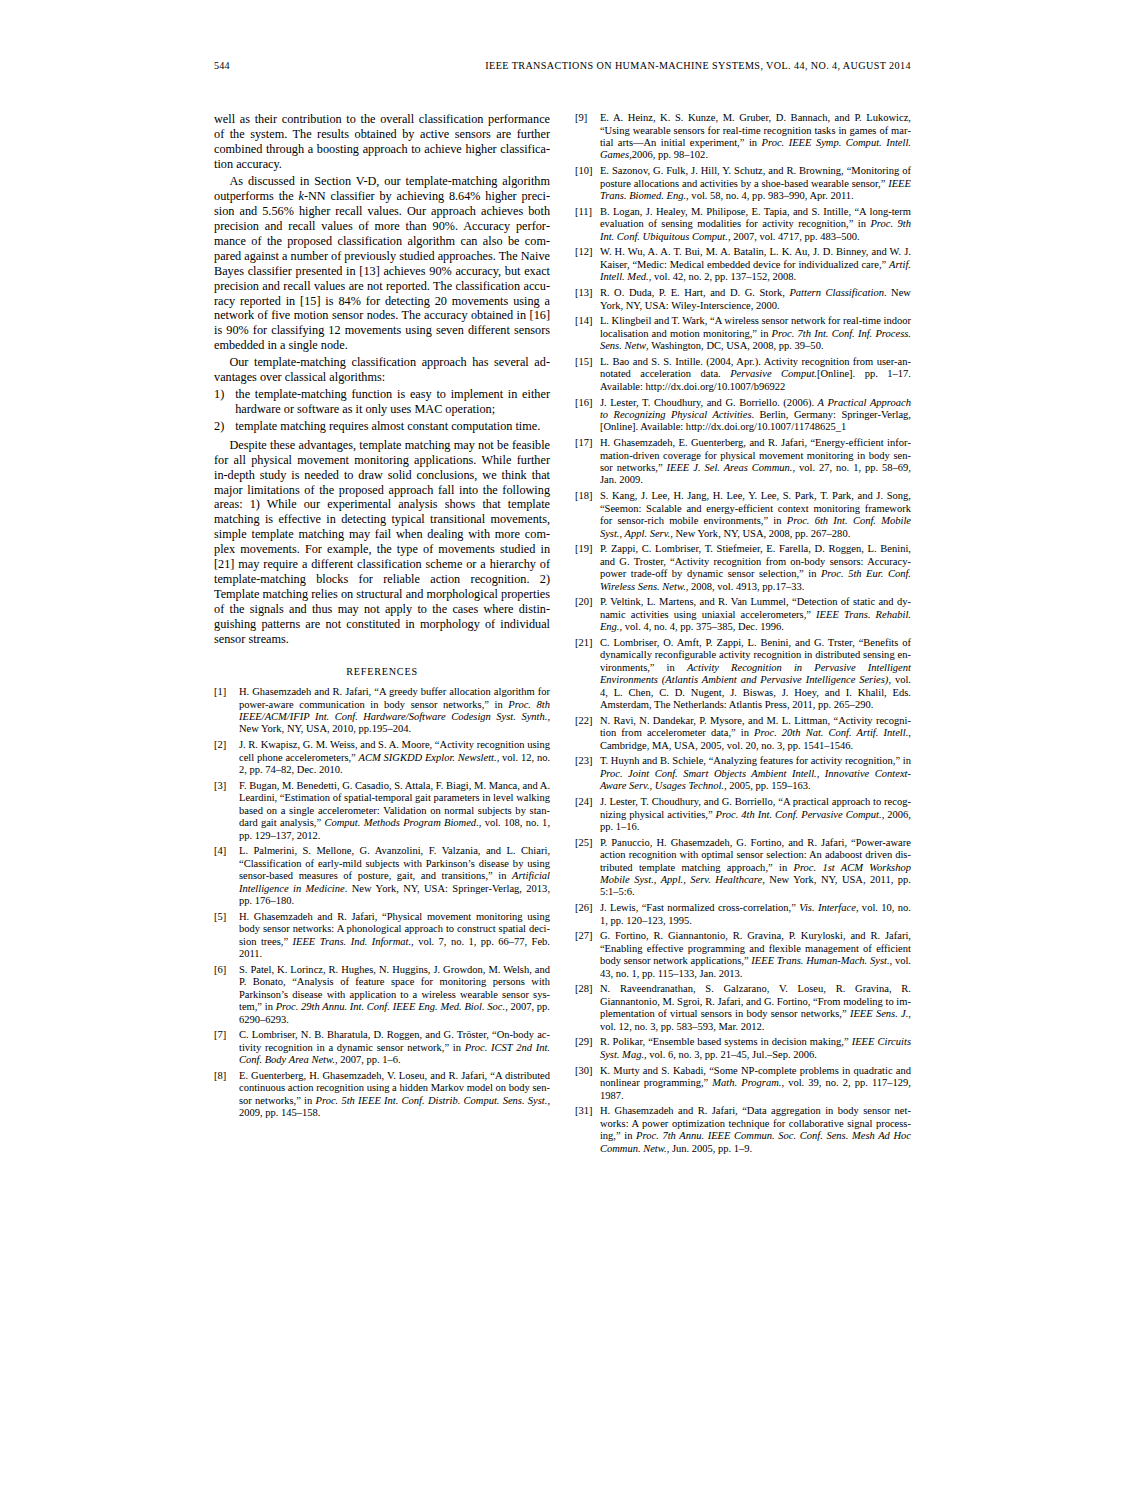544
IEEE Transactions on Human-Machine Systems, Vol. 44, No. 4, August 2014
well as their contribution to the overall classification performance of the system. The results obtained by active sensors are further combined through a boosting approach to achieve higher classification accuracy.
As discussed in Section V-D, our template-matching algorithm outperforms the k-NN classifier by achieving 8.64% higher precision and 5.56% higher recall values. Our approach achieves both precision and recall values of more than 90%. Accuracy performance of the proposed classification algorithm can also be compared against a number of previously studied approaches. The Naive Bayes classifier presented in [13] achieves 90% accuracy, but exact precision and recall values are not reported. The classification accuracy reported in [15] is 84% for detecting 20 movements using a network of five motion sensor nodes. The accuracy obtained in [16] is 90% for classifying 12 movements using seven different sensors embedded in a single node.
Our template-matching classification approach has several advantages over classical algorithms:
the template-matching function is easy to implement in either hardware or software as it only uses MAC operation;
template matching requires almost constant computation time.
Despite these advantages, template matching may not be feasible for all physical movement monitoring applications. While further in-depth study is needed to draw solid conclusions, we think that major limitations of the proposed approach fall into the following areas: 1) While our experimental analysis shows that template matching is effective in detecting typical transitional movements, simple template matching may fail when dealing with more complex movements. For example, the type of movements studied in [21] may require a different classification scheme or a hierarchy of template-matching blocks for reliable action recognition. 2) Template matching relies on structural and morphological properties of the signals and thus may not apply to the cases where distinguishing patterns are not constituted in morphology of individual sensor streams.
References
H. Ghasemzadeh and R. Jafari, “A greedy buffer allocation algorithm for power-aware communication in body sensor networks,” in Proc. 8th IEEE/ACM/IFIP Int. Conf. Hardware/Software Codesign Syst. Synth., New York, NY, USA, 2010, pp.195–204.
J. R. Kwapisz, G. M. Weiss, and S. A. Moore, “Activity recognition using cell phone accelerometers,” ACM SIGKDD Explor. Newslett., vol. 12, no. 2, pp. 74–82, Dec. 2010.
F. Bugan, M. Benedetti, G. Casadio, S. Attala, F. Biagi, M. Manca, and A. Leardini, “Estimation of spatial-temporal gait parameters in level walking based on a single accelerometer: Validation on normal subjects by standard gait analysis,” Comput. Methods Program Biomed., vol. 108, no. 1, pp. 129–137, 2012.
L. Palmerini, S. Mellone, G. Avanzolini, F. Valzania, and L. Chiari, “Classification of early-mild subjects with Parkinson’s disease by using sensor-based measures of posture, gait, and transitions,” in Artificial Intelligence in Medicine. New York, NY, USA: Springer-Verlag, 2013, pp. 176–180.
H. Ghasemzadeh and R. Jafari, “Physical movement monitoring using body sensor networks: A phonological approach to construct spatial decision trees,” IEEE Trans. Ind. Informat., vol. 7, no. 1, pp. 66–77, Feb. 2011.
S. Patel, K. Lorincz, R. Hughes, N. Huggins, J. Growdon, M. Welsh, and P. Bonato, “Analysis of feature space for monitoring persons with Parkinson’s disease with application to a wireless wearable sensor system,” in Proc. 29th Annu. Int. Conf. IEEE Eng. Med. Biol. Soc., 2007, pp. 6290–6293.
C. Lombriser, N. B. Bharatula, D. Roggen, and G. Tröster, “On-body activity recognition in a dynamic sensor network,” in Proc. ICST 2nd Int. Conf. Body Area Netw., 2007, pp. 1–6.
E. Guenterberg, H. Ghasemzadeh, V. Loseu, and R. Jafari, “A distributed continuous action recognition using a hidden Markov model on body sensor networks,” in Proc. 5th IEEE Int. Conf. Distrib. Comput. Sens. Syst., 2009, pp. 145–158.
E. A. Heinz, K. S. Kunze, M. Gruber, D. Bannach, and P. Lukowicz, “Using wearable sensors for real-time recognition tasks in games of martial arts—An initial experiment,” in Proc. IEEE Symp. Comput. Intell. Games, 2006, pp. 98–102.
E. Sazonov, G. Fulk, J. Hill, Y. Schutz, and R. Browning, “Monitoring of posture allocations and activities by a shoe-based wearable sensor,” IEEE Trans. Biomed. Eng., vol. 58, no. 4, pp. 983–990, Apr. 2011.
B. Logan, J. Healey, M. Philipose, E. Tapia, and S. Intille, “A long-term evaluation of sensing modalities for activity recognition,” in Proc. 9th Int. Conf. Ubiquitous Comput., 2007, vol. 4717, pp. 483–500.
W. H. Wu, A. A. T. Bui, M. A. Batalin, L. K. Au, J. D. Binney, and W. J. Kaiser, “Medic: Medical embedded device for individualized care,” Artif. Intell. Med., vol. 42, no. 2, pp. 137–152, 2008.
R. O. Duda, P. E. Hart, and D. G. Stork, Pattern Classification. New York, NY, USA: Wiley-Interscience, 2000.
L. Klingbeil and T. Wark, “A wireless sensor network for real-time indoor localisation and motion monitoring,” in Proc. 7th Int. Conf. Inf. Process. Sens. Netw, Washington, DC, USA, 2008, pp. 39–50.
L. Bao and S. S. Intille. (2004, Apr.). Activity recognition from user-annotated acceleration data. Pervasive Comput.[Online]. pp. 1–17. Available: http://dx.doi.org/10.1007/b96922
J. Lester, T. Choudhury, and G. Borriello. (2006). A Practical Approach to Recognizing Physical Activities. Berlin, Germany: Springer-Verlag, [Online]. Available: http://dx.doi.org/10.1007/11748625_1
H. Ghasemzadeh, E. Guenterberg, and R. Jafari, “Energy-efficient information-driven coverage for physical movement monitoring in body sensor networks,” IEEE J. Sel. Areas Commun., vol. 27, no. 1, pp. 58–69, Jan. 2009.
S. Kang, J. Lee, H. Jang, H. Lee, Y. Lee, S. Park, T. Park, and J. Song, “Seemon: Scalable and energy-efficient context monitoring framework for sensor-rich mobile environments,” in Proc. 6th Int. Conf. Mobile Syst., Appl. Serv., New York, NY, USA, 2008, pp. 267–280.
P. Zappi, C. Lombriser, T. Stiefmeier, E. Farella, D. Roggen, L. Benini, and G. Troster, “Activity recognition from on-body sensors: Accuracy-power trade-off by dynamic sensor selection,” in Proc. 5th Eur. Conf. Wireless Sens. Netw., 2008, vol. 4913, pp.17–33.
P. Veltink, L. Martens, and R. Van Lummel, “Detection of static and dynamic activities using uniaxial accelerometers,” IEEE Trans. Rehabil. Eng., vol. 4, no. 4, pp. 375–385, Dec. 1996.
C. Lombriser, O. Amft, P. Zappi, L. Benini, and G. Trster, “Benefits of dynamically reconfigurable activity recognition in distributed sensing environments,” in Activity Recognition in Pervasive Intelligent Environments (Atlantis Ambient and Pervasive Intelligence Series), vol. 4, L. Chen, C. D. Nugent, J. Biswas, J. Hoey, and I. Khalil, Eds. Amsterdam, The Netherlands: Atlantis Press, 2011, pp. 265–290.
N. Ravi, N. Dandekar, P. Mysore, and M. L. Littman, “Activity recognition from accelerometer data,” in Proc. 20th Nat. Conf. Artif. Intell., Cambridge, MA, USA, 2005, vol. 20, no. 3, pp. 1541–1546.
T. Huynh and B. Schiele, “Analyzing features for activity recognition,” in Proc. Joint Conf. Smart Objects Ambient Intell., Innovative Context-Aware Serv., Usages Technol., 2005, pp. 159–163.
J. Lester, T. Choudhury, and G. Borriello, “A practical approach to recognizing physical activities,” Proc. 4th Int. Conf. Pervasive Comput., 2006, pp. 1–16.
P. Panuccio, H. Ghasemzadeh, G. Fortino, and R. Jafari, “Power-aware action recognition with optimal sensor selection: An adaboost driven distributed template matching approach,” in Proc. 1st ACM Workshop Mobile Syst., Appl., Serv. Healthcare, New York, NY, USA, 2011, pp. 5:1–5:6.
J. Lewis, “Fast normalized cross-correlation,” Vis. Interface, vol. 10, no. 1, pp. 120–123, 1995.
G. Fortino, R. Giannantonio, R. Gravina, P. Kuryloski, and R. Jafari, “Enabling effective programming and flexible management of efficient body sensor network applications,” IEEE Trans. Human-Mach. Syst., vol. 43, no. 1, pp. 115–133, Jan. 2013.
N. Raveendranathan, S. Galzarano, V. Loseu, R. Gravina, R. Giannantonio, M. Sgroi, R. Jafari, and G. Fortino, “From modeling to implementation of virtual sensors in body sensor networks,” IEEE Sens. J., vol. 12, no. 3, pp. 583–593, Mar. 2012.
R. Polikar, “Ensemble based systems in decision making,” IEEE Circuits Syst. Mag., vol. 6, no. 3, pp. 21–45, Jul.–Sep. 2006.
K. Murty and S. Kabadi, “Some NP-complete problems in quadratic and nonlinear programming,” Math. Program., vol. 39, no. 2, pp. 117–129, 1987.
H. Ghasemzadeh and R. Jafari, “Data aggregation in body sensor networks: A power optimization technique for collaborative signal processing,” in Proc. 7th Annu. IEEE Commun. Soc. Conf. Sens. Mesh Ad Hoc Commun. Netw., Jun. 2005, pp. 1–9.